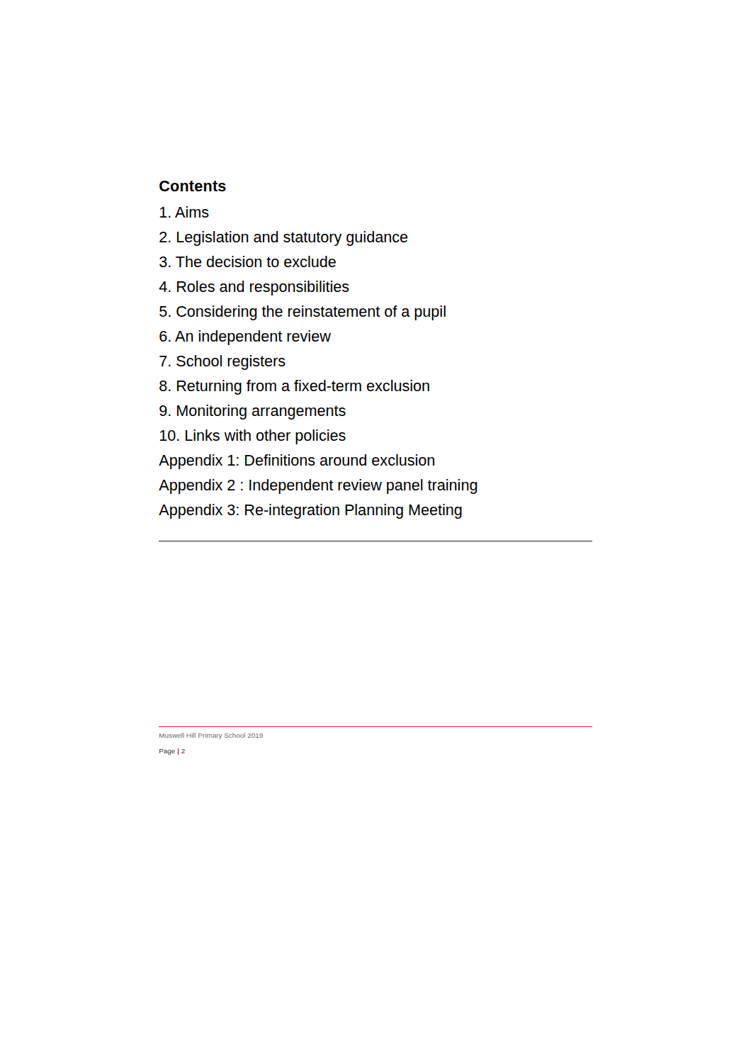Contents
1. Aims
2. Legislation and statutory guidance
3. The decision to exclude
4. Roles and responsibilities
5. Considering the reinstatement of a pupil
6. An independent review
7. School registers
8. Returning from a fixed-term exclusion
9. Monitoring arrangements
10. Links with other policies
Appendix 1: Definitions around exclusion
Appendix 2 : Independent review panel training
Appendix 3: Re-integration Planning Meeting
Muswell Hill Primary School 2019
Page | 2